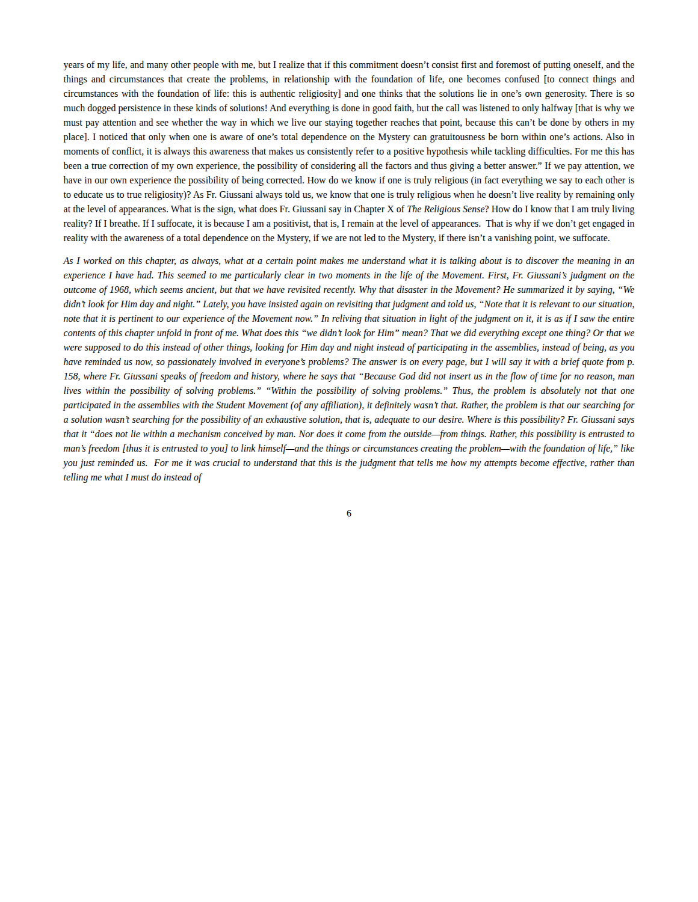years of my life, and many other people with me, but I realize that if this commitment doesn’t consist first and foremost of putting oneself, and the things and circumstances that create the problems, in relationship with the foundation of life, one becomes confused [to connect things and circumstances with the foundation of life: this is authentic religiosity] and one thinks that the solutions lie in one’s own generosity. There is so much dogged persistence in these kinds of solutions! And everything is done in good faith, but the call was listened to only halfway [that is why we must pay attention and see whether the way in which we live our staying together reaches that point, because this can’t be done by others in my place]. I noticed that only when one is aware of one’s total dependence on the Mystery can gratuitousness be born within one’s actions. Also in moments of conflict, it is always this awareness that makes us consistently refer to a positive hypothesis while tackling difficulties. For me this has been a true correction of my own experience, the possibility of considering all the factors and thus giving a better answer.” If we pay attention, we have in our own experience the possibility of being corrected. How do we know if one is truly religious (in fact everything we say to each other is to educate us to true religiosity)? As Fr. Giussani always told us, we know that one is truly religious when he doesn’t live reality by remaining only at the level of appearances. What is the sign, what does Fr. Giussani say in Chapter X of The Religious Sense? How do I know that I am truly living reality? If I breathe. If I suffocate, it is because I am a positivist, that is, I remain at the level of appearances. That is why if we don’t get engaged in reality with the awareness of a total dependence on the Mystery, if we are not led to the Mystery, if there isn’t a vanishing point, we suffocate.
As I worked on this chapter, as always, what at a certain point makes me understand what it is talking about is to discover the meaning in an experience I have had. This seemed to me particularly clear in two moments in the life of the Movement. First, Fr. Giussani’s judgment on the outcome of 1968, which seems ancient, but that we have revisited recently. Why that disaster in the Movement? He summarized it by saying, “We didn’t look for Him day and night.” Lately, you have insisted again on revisiting that judgment and told us, “Note that it is relevant to our situation, note that it is pertinent to our experience of the Movement now.” In reliving that situation in light of the judgment on it, it is as if I saw the entire contents of this chapter unfold in front of me. What does this “we didn’t look for Him” mean? That we did everything except one thing? Or that we were supposed to do this instead of other things, looking for Him day and night instead of participating in the assemblies, instead of being, as you have reminded us now, so passionately involved in everyone’s problems? The answer is on every page, but I will say it with a brief quote from p. 158, where Fr. Giussani speaks of freedom and history, where he says that “Because God did not insert us in the flow of time for no reason, man lives within the possibility of solving problems.” “Within the possibility of solving problems.” Thus, the problem is absolutely not that one participated in the assemblies with the Student Movement (of any affiliation), it definitely wasn’t that. Rather, the problem is that our searching for a solution wasn’t searching for the possibility of an exhaustive solution, that is, adequate to our desire. Where is this possibility? Fr. Giussani says that it “does not lie within a mechanism conceived by man. Nor does it come from the outside—from things. Rather, this possibility is entrusted to man’s freedom [thus it is entrusted to you] to link himself—and the things or circumstances creating the problem—with the foundation of life,” like you just reminded us. For me it was crucial to understand that this is the judgment that tells me how my attempts become effective, rather than telling me what I must do instead of
6